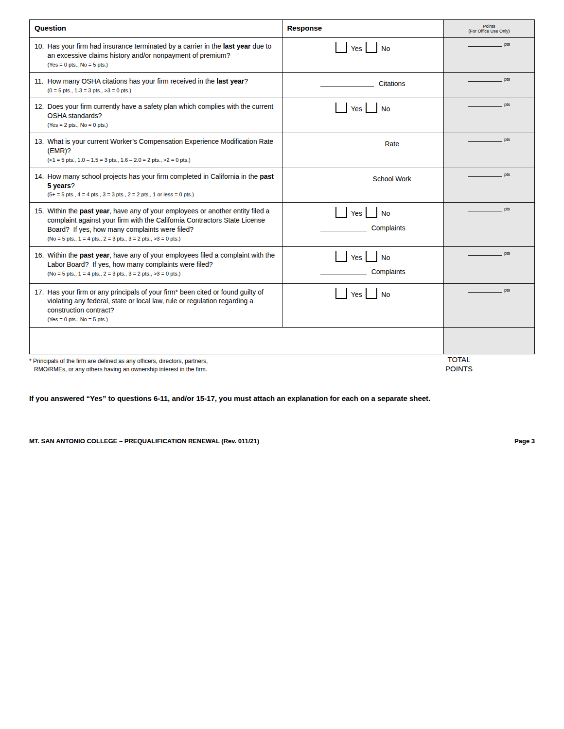| Question | Response | Points (For Office Use Only) |
| --- | --- | --- |
| 10. Has your firm had insurance terminated by a carrier in the last year due to an excessive claims history and/or nonpayment of premium? (Yes = 0 pts., No = 5 pts.) | Yes No | pts |
| 11. How many OSHA citations has your firm received in the last year ? (0 = 5 pts., 1-3 = 3 pts., >3 = 0 pts.) | Citations | pts |
| 12. Does your firm currently have a safety plan which complies with the current OSHA standards? (Yes = 2 pts., No = 0 pts.) | Yes No | pts |
| 13. What is your current Worker’s Compensation Experience Modification Rate (EMR)? (<1 = 5 pts., 1.0 – 1.5 = 3 pts., 1.6 – 2.0 = 2 pts., >2 = 0 pts.) | Rate | pts |
| 14. How many school projects has your firm completed in California in the past 5 years ? (5+ = 5 pts., 4 = 4 pts., 3 = 3 pts., 2 = 2 pts., 1 or less = 0 pts.) | School Work | pts |
| 15. Within the past year , have any of your employees or another entity filed a complaint against your firm with the California Contractors State License Board? If yes, how many complaints were filed? (No = 5 pts., 1 = 4 pts., 2 = 3 pts., 3 = 2 pts., >3 = 0 pts.) | Yes No Complaints | pts |
| 16. Within the past year , have any of your employees filed a complaint with the Labor Board? If yes, how many complaints were filed? (No = 5 pts., 1 = 4 pts., 2 = 3 pts., 3 = 2 pts., >3 = 0 pts.) | Yes No Complaints | pts |
| 17. Has your firm or any principals of your firm* been cited or found guilty of violating any federal, state or local law, rule or regulation regarding a construction contract? (Yes = 0 pts., No = 5 pts.) | Yes No | pts |
* Principals of the firm are defined as any officers, directors, partners,
RMO/RMEs, or any others having an ownership interest in the firm.
TOTAL
POINTS
If you answered “Yes” to questions 6-11, and/or 15-17, you must attach an explanation for each on a separate sheet.
MT. SAN ANTONIO COLLEGE – PREQUALIFICATION RENEWAL (Rev. 011/21) Page 3